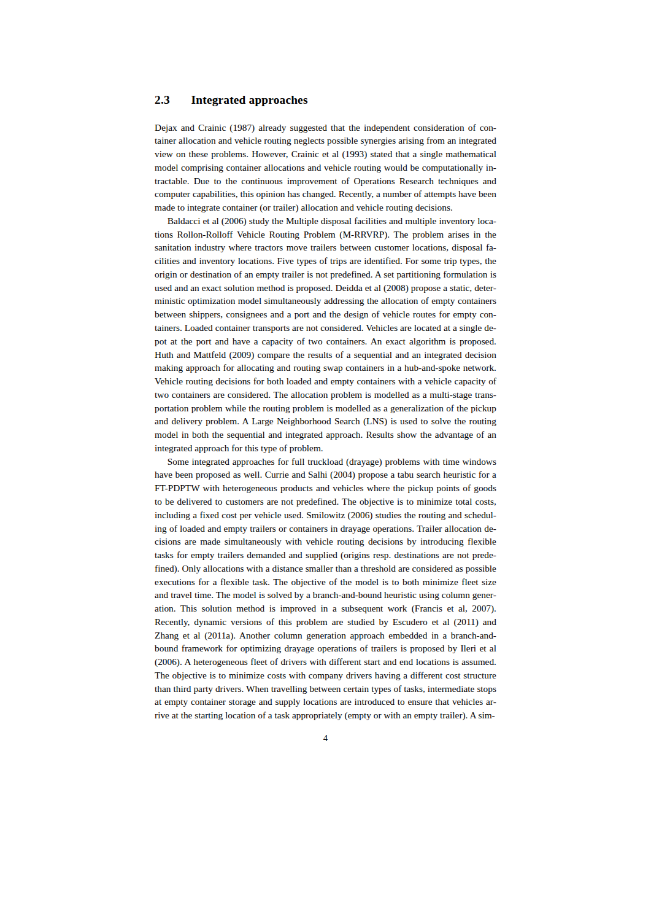2.3 Integrated approaches
Dejax and Crainic (1987) already suggested that the independent consideration of container allocation and vehicle routing neglects possible synergies arising from an integrated view on these problems. However, Crainic et al (1993) stated that a single mathematical model comprising container allocations and vehicle routing would be computationally intractable. Due to the continuous improvement of Operations Research techniques and computer capabilities, this opinion has changed. Recently, a number of attempts have been made to integrate container (or trailer) allocation and vehicle routing decisions.
Baldacci et al (2006) study the Multiple disposal facilities and multiple inventory locations Rollon-Rolloff Vehicle Routing Problem (M-RRVRP). The problem arises in the sanitation industry where tractors move trailers between customer locations, disposal facilities and inventory locations. Five types of trips are identified. For some trip types, the origin or destination of an empty trailer is not predefined. A set partitioning formulation is used and an exact solution method is proposed. Deidda et al (2008) propose a static, deterministic optimization model simultaneously addressing the allocation of empty containers between shippers, consignees and a port and the design of vehicle routes for empty containers. Loaded container transports are not considered. Vehicles are located at a single depot at the port and have a capacity of two containers. An exact algorithm is proposed. Huth and Mattfeld (2009) compare the results of a sequential and an integrated decision making approach for allocating and routing swap containers in a hub-and-spoke network. Vehicle routing decisions for both loaded and empty containers with a vehicle capacity of two containers are considered. The allocation problem is modelled as a multi-stage transportation problem while the routing problem is modelled as a generalization of the pickup and delivery problem. A Large Neighborhood Search (LNS) is used to solve the routing model in both the sequential and integrated approach. Results show the advantage of an integrated approach for this type of problem.
Some integrated approaches for full truckload (drayage) problems with time windows have been proposed as well. Currie and Salhi (2004) propose a tabu search heuristic for a FT-PDPTW with heterogeneous products and vehicles where the pickup points of goods to be delivered to customers are not predefined. The objective is to minimize total costs, including a fixed cost per vehicle used. Smilowitz (2006) studies the routing and scheduling of loaded and empty trailers or containers in drayage operations. Trailer allocation decisions are made simultaneously with vehicle routing decisions by introducing flexible tasks for empty trailers demanded and supplied (origins resp. destinations are not predefined). Only allocations with a distance smaller than a threshold are considered as possible executions for a flexible task. The objective of the model is to both minimize fleet size and travel time. The model is solved by a branch-and-bound heuristic using column generation. This solution method is improved in a subsequent work (Francis et al, 2007). Recently, dynamic versions of this problem are studied by Escudero et al (2011) and Zhang et al (2011a). Another column generation approach embedded in a branch-and-bound framework for optimizing drayage operations of trailers is proposed by Ileri et al (2006). A heterogeneous fleet of drivers with different start and end locations is assumed. The objective is to minimize costs with company drivers having a different cost structure than third party drivers. When travelling between certain types of tasks, intermediate stops at empty container storage and supply locations are introduced to ensure that vehicles arrive at the starting location of a task appropriately (empty or with an empty trailer). A sim-
4